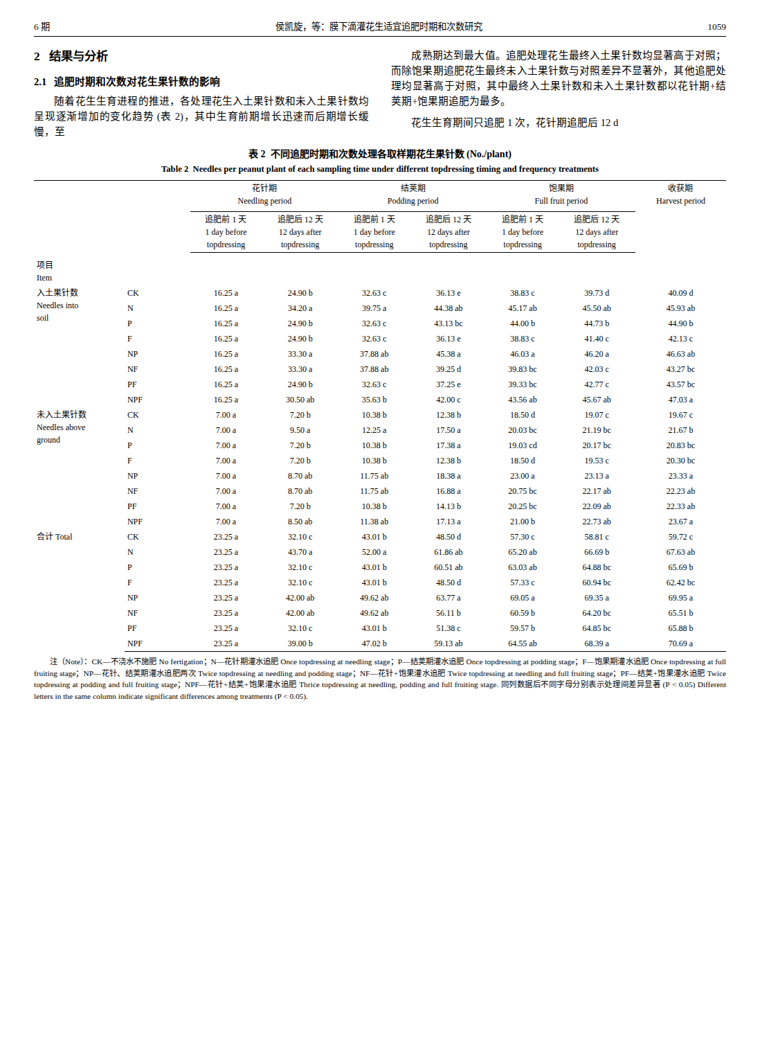6 期
侯凯旋，等：膜下滴灌花生适宜追肥时期和次数研究
1059
2 结果与分析
2.1 追肥时期和次数对花生果针数的影响
随着花生生育进程的推进，各处理花生入土果针数和未入土果针数均呈现逐渐增加的变化趋势 (表 2)，其中生育前期增长迅速而后期增长缓慢，至
成熟期达到最大值。追肥处理花生最终入土果针数均显著高于对照；而除饱果期追肥花生最终未入土果针数与对照差异不显著外，其他追肥处理均显著高于对照，其中最终入土果针数和未入土果针数都以花针期+结荚期+饱果期追肥为最多。
花生生育期间只追肥 1 次，花针期追肥后 12 d
表 2 不同追肥时期和次数处理各取样期花生果针数 (No./plant)
Table 2 Needles per peanut plant of each sampling time under different topdressing timing and frequency treatments
| | | 花针期 Needling period | 结荚期 Podding period | 饱果期 Full fruit period | 收获期 Harvest period |
| --- | --- | --- | --- | --- | --- |
| 追肥前 1 天 1 day before topdressing | 追肥后 12 天 12 days after topdressing | 追肥前 1 天 1 day before topdressing | 追肥后 12 天 12 days after topdressing | 追肥前 1 天 1 day before topdressing | 追肥后 12 天 12 days after topdressing |
| 项目 Item | |
| 入土果针数 Needles into soil | CK | 16.25 a | 24.90 b | 32.63 c | 36.13 e | 38.83 c | 39.73 d | 40.09 d |
| N | 16.25 a | 34.20 a | 39.75 a | 44.38 ab | 45.17 ab | 45.50 ab | 45.93 ab |
| P | 16.25 a | 24.90 b | 32.63 c | 43.13 bc | 44.00 b | 44.73 b | 44.90 b |
| F | 16.25 a | 24.90 b | 32.63 c | 36.13 e | 38.83 c | 41.40 c | 42.13 c |
| NP | 16.25 a | 33.30 a | 37.88 ab | 45.38 a | 46.03 a | 46.20 a | 46.63 ab |
| NF | 16.25 a | 33.30 a | 37.88 ab | 39.25 d | 39.83 bc | 42.03 c | 43.27 bc |
| PF | 16.25 a | 24.90 b | 32.63 c | 37.25 e | 39.33 bc | 42.77 c | 43.57 bc |
| NPF | 16.25 a | 30.50 ab | 35.63 b | 42.00 c | 43.56 ab | 45.67 ab | 47.03 a |
| 未入土果针数 Needles above ground | CK | 7.00 a | 7.20 b | 10.38 b | 12.38 b | 18.50 d | 19.07 c | 19.67 c |
| N | 7.00 a | 9.50 a | 12.25 a | 17.50 a | 20.03 bc | 21.19 bc | 21.67 b |
| P | 7.00 a | 7.20 b | 10.38 b | 17.38 a | 19.03 cd | 20.17 bc | 20.83 bc |
| F | 7.00 a | 7.20 b | 10.38 b | 12.38 b | 18.50 d | 19.53 c | 20.30 bc |
| NP | 7.00 a | 8.70 ab | 11.75 ab | 18.38 a | 23.00 a | 23.13 a | 23.33 a |
| NF | 7.00 a | 8.70 ab | 11.75 ab | 16.88 a | 20.75 bc | 22.17 ab | 22.23 ab |
| PF | 7.00 a | 7.20 b | 10.38 b | 14.13 b | 20.25 bc | 22.09 ab | 22.33 ab |
| NPF | 7.00 a | 8.50 ab | 11.38 ab | 17.13 a | 21.00 b | 22.73 ab | 23.67 a |
| 合计 Total | CK | 23.25 a | 32.10 c | 43.01 b | 48.50 d | 57.30 c | 58.81 c | 59.72 c |
| N | 23.25 a | 43.70 a | 52.00 a | 61.86 ab | 65.20 ab | 66.69 b | 67.63 ab |
| P | 23.25 a | 32.10 c | 43.01 b | 60.51 ab | 63.03 ab | 64.88 bc | 65.69 b |
| F | 23.25 a | 32.10 c | 43.01 b | 48.50 d | 57.33 c | 60.94 bc | 62.42 bc |
| NP | 23.25 a | 42.00 ab | 49.62 ab | 63.77 a | 69.05 a | 69.35 a | 69.95 a |
| NF | 23.25 a | 42.00 ab | 49.62 ab | 56.11 b | 60.59 b | 64.20 bc | 65.51 b |
| PF | 23.25 a | 32.10 c | 43.01 b | 51.38 c | 59.57 b | 64.85 bc | 65.88 b |
| NPF | 23.25 a | 39.00 b | 47.02 b | 59.13 ab | 64.55 ab | 68.39 a | 70.69 a |
注（Note）：CK—不浇水不施肥 No fertigation；N—花针期灌水追肥 Once topdressing at needling stage；P—结荚期灌水追肥 Once topdressing at podding stage；F—饱果期灌水追肥 Once topdressing at full fruiting stage；NP—花针、结荚期灌水追肥两次 Twice topdressing at needling and podding stage；NF—花针+饱果灌水追肥 Twice topdressing at needling and full fruiting stage；PF—结荚+饱果灌水追肥 Twice topdressing at podding and full fruiting stage；NPF—花针+结荚+饱果灌水追肥 Thrice topdressing at needling, podding and full fruiting stage. 同列数据后不同字母分别表示处理间差异显著 (P < 0.05) Different letters in the same column indicate significant differences among treatments (P < 0.05).